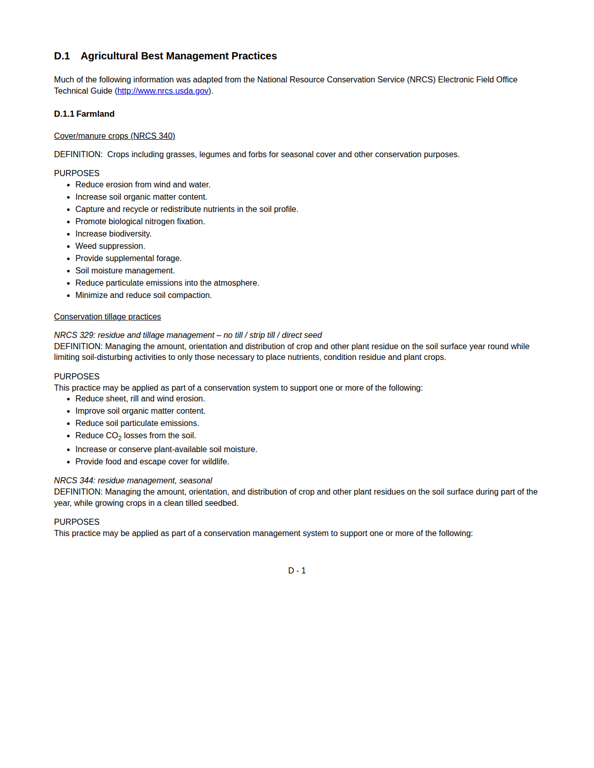D.1 Agricultural Best Management Practices
Much of the following information was adapted from the National Resource Conservation Service (NRCS) Electronic Field Office Technical Guide (http://www.nrcs.usda.gov).
D.1.1 Farmland
Cover/manure crops (NRCS 340)
DEFINITION: Crops including grasses, legumes and forbs for seasonal cover and other conservation purposes.
PURPOSES
Reduce erosion from wind and water.
Increase soil organic matter content.
Capture and recycle or redistribute nutrients in the soil profile.
Promote biological nitrogen fixation.
Increase biodiversity.
Weed suppression.
Provide supplemental forage.
Soil moisture management.
Reduce particulate emissions into the atmosphere.
Minimize and reduce soil compaction.
Conservation tillage practices
NRCS 329: residue and tillage management – no till / strip till / direct seed
DEFINITION: Managing the amount, orientation and distribution of crop and other plant residue on the soil surface year round while limiting soil-disturbing activities to only those necessary to place nutrients, condition residue and plant crops.
PURPOSES
This practice may be applied as part of a conservation system to support one or more of the following:
Reduce sheet, rill and wind erosion.
Improve soil organic matter content.
Reduce soil particulate emissions.
Reduce CO2 losses from the soil.
Increase or conserve plant-available soil moisture.
Provide food and escape cover for wildlife.
NRCS 344: residue management, seasonal
DEFINITION: Managing the amount, orientation, and distribution of crop and other plant residues on the soil surface during part of the year, while growing crops in a clean tilled seedbed.
PURPOSES
This practice may be applied as part of a conservation management system to support one or more of the following:
D - 1